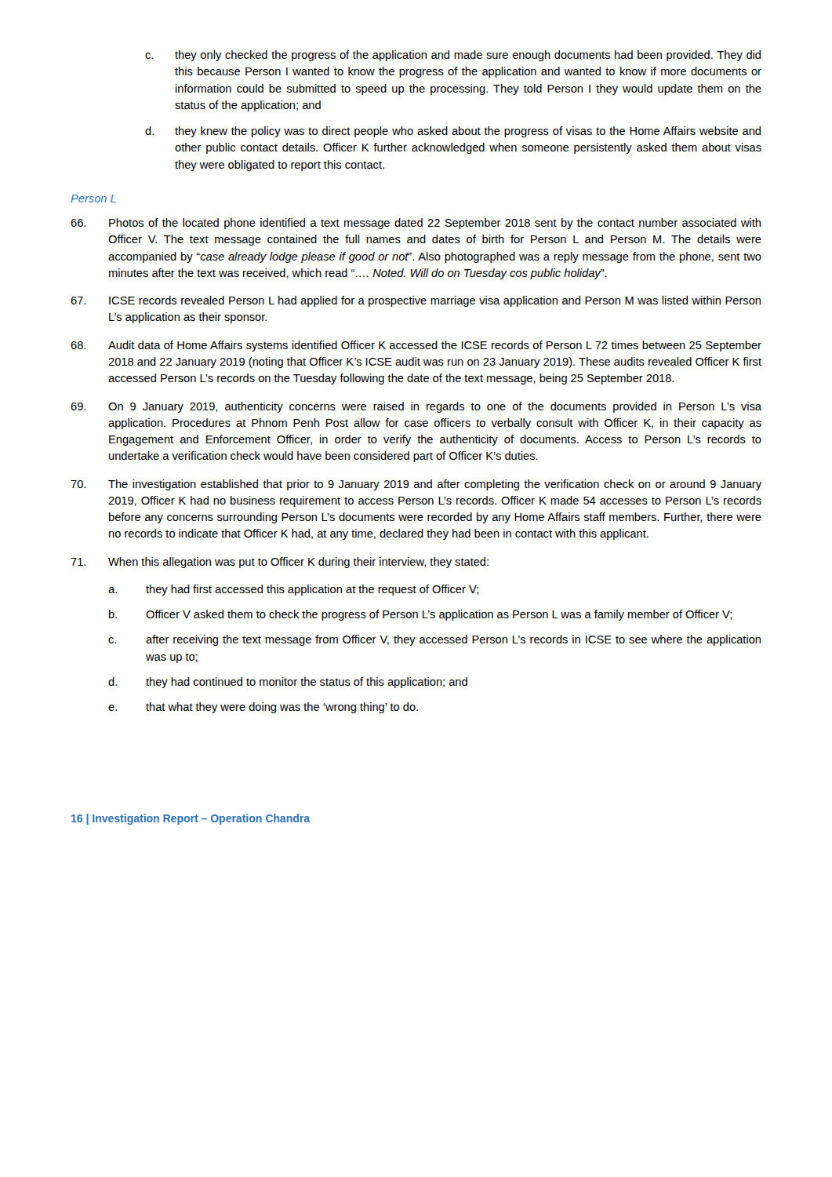c. they only checked the progress of the application and made sure enough documents had been provided. They did this because Person I wanted to know the progress of the application and wanted to know if more documents or information could be submitted to speed up the processing. They told Person I they would update them on the status of the application; and
d. they knew the policy was to direct people who asked about the progress of visas to the Home Affairs website and other public contact details. Officer K further acknowledged when someone persistently asked them about visas they were obligated to report this contact.
Person L
66. Photos of the located phone identified a text message dated 22 September 2018 sent by the contact number associated with Officer V. The text message contained the full names and dates of birth for Person L and Person M. The details were accompanied by “case already lodge please if good or not”. Also photographed was a reply message from the phone, sent two minutes after the text was received, which read “…. Noted. Will do on Tuesday cos public holiday”.
67. ICSE records revealed Person L had applied for a prospective marriage visa application and Person M was listed within Person L’s application as their sponsor.
68. Audit data of Home Affairs systems identified Officer K accessed the ICSE records of Person L 72 times between 25 September 2018 and 22 January 2019 (noting that Officer K’s ICSE audit was run on 23 January 2019). These audits revealed Officer K first accessed Person L’s records on the Tuesday following the date of the text message, being 25 September 2018.
69. On 9 January 2019, authenticity concerns were raised in regards to one of the documents provided in Person L’s visa application. Procedures at Phnom Penh Post allow for case officers to verbally consult with Officer K, in their capacity as Engagement and Enforcement Officer, in order to verify the authenticity of documents. Access to Person L’s records to undertake a verification check would have been considered part of Officer K’s duties.
70. The investigation established that prior to 9 January 2019 and after completing the verification check on or around 9 January 2019, Officer K had no business requirement to access Person L’s records. Officer K made 54 accesses to Person L’s records before any concerns surrounding Person L’s documents were recorded by any Home Affairs staff members. Further, there were no records to indicate that Officer K had, at any time, declared they had been in contact with this applicant.
71. When this allegation was put to Officer K during their interview, they stated:
a. they had first accessed this application at the request of Officer V;
b. Officer V asked them to check the progress of Person L’s application as Person L was a family member of Officer V;
c. after receiving the text message from Officer V, they accessed Person L’s records in ICSE to see where the application was up to;
d. they had continued to monitor the status of this application; and
e. that what they were doing was the ‘wrong thing’ to do.
16 | Investigation Report – Operation Chandra